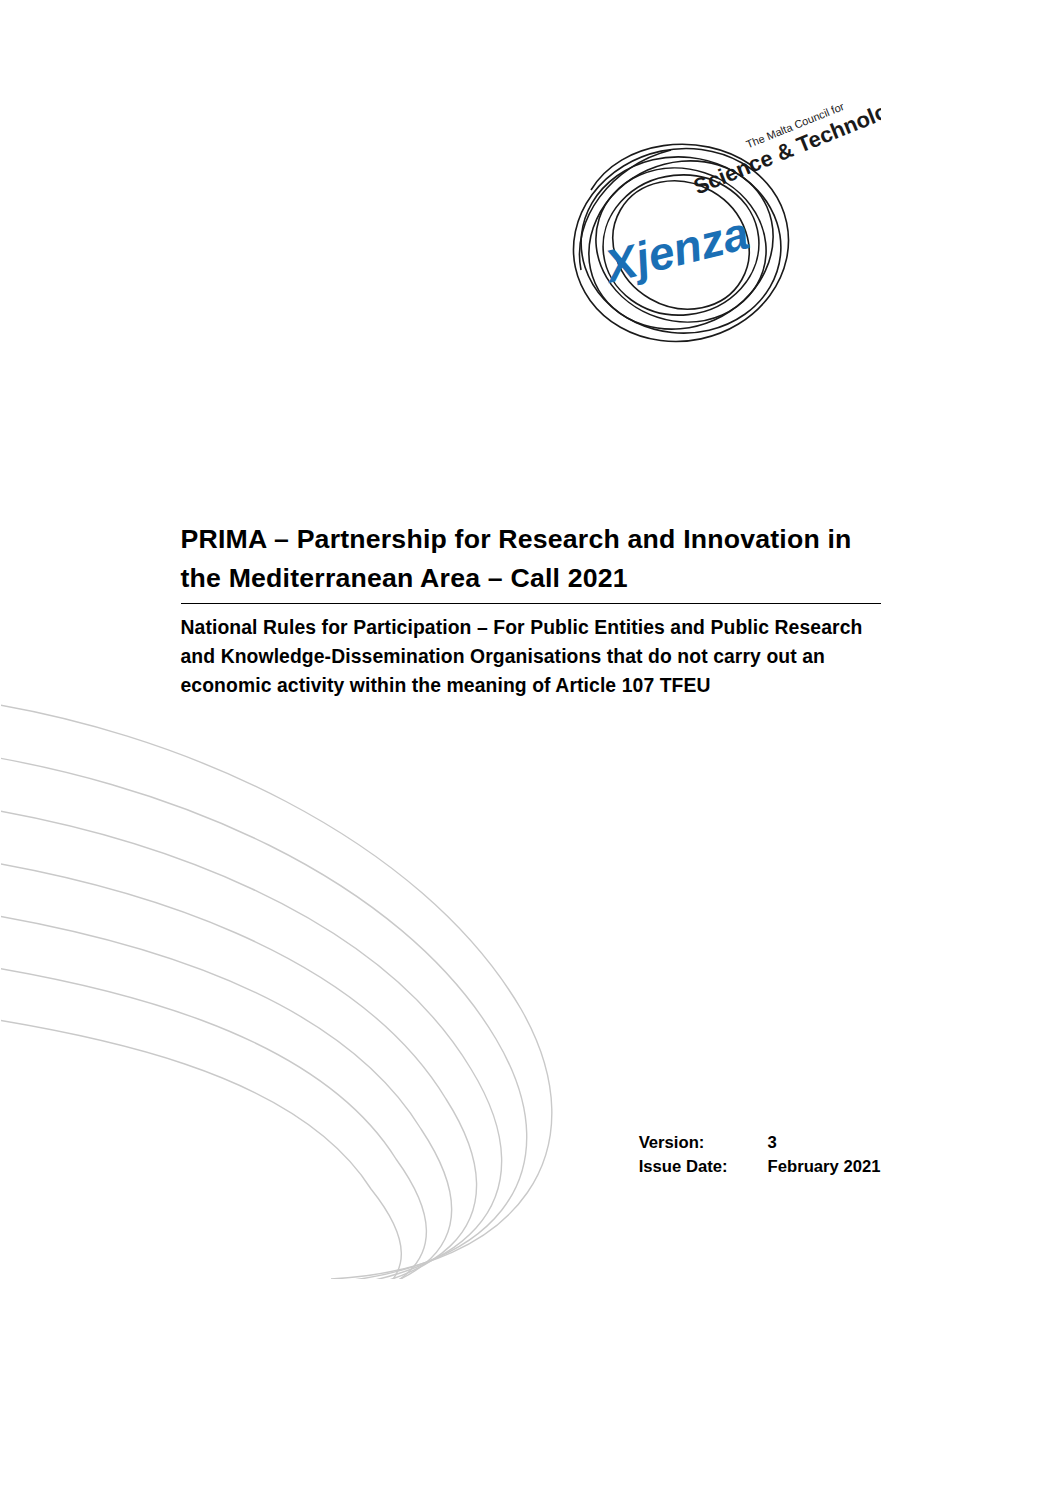Xjenza The Malta Council for Science & Technology
PRIMA – Partnership for Research and Innovation in the Mediterranean Area – Call 2021
National Rules for Participation – For Public Entities and Public Research and Knowledge-Dissemination Organisations that do not carry out an economic activity within the meaning of Article 107 TFEU
| Version: | 3 |
| Issue Date: | February 2021 |